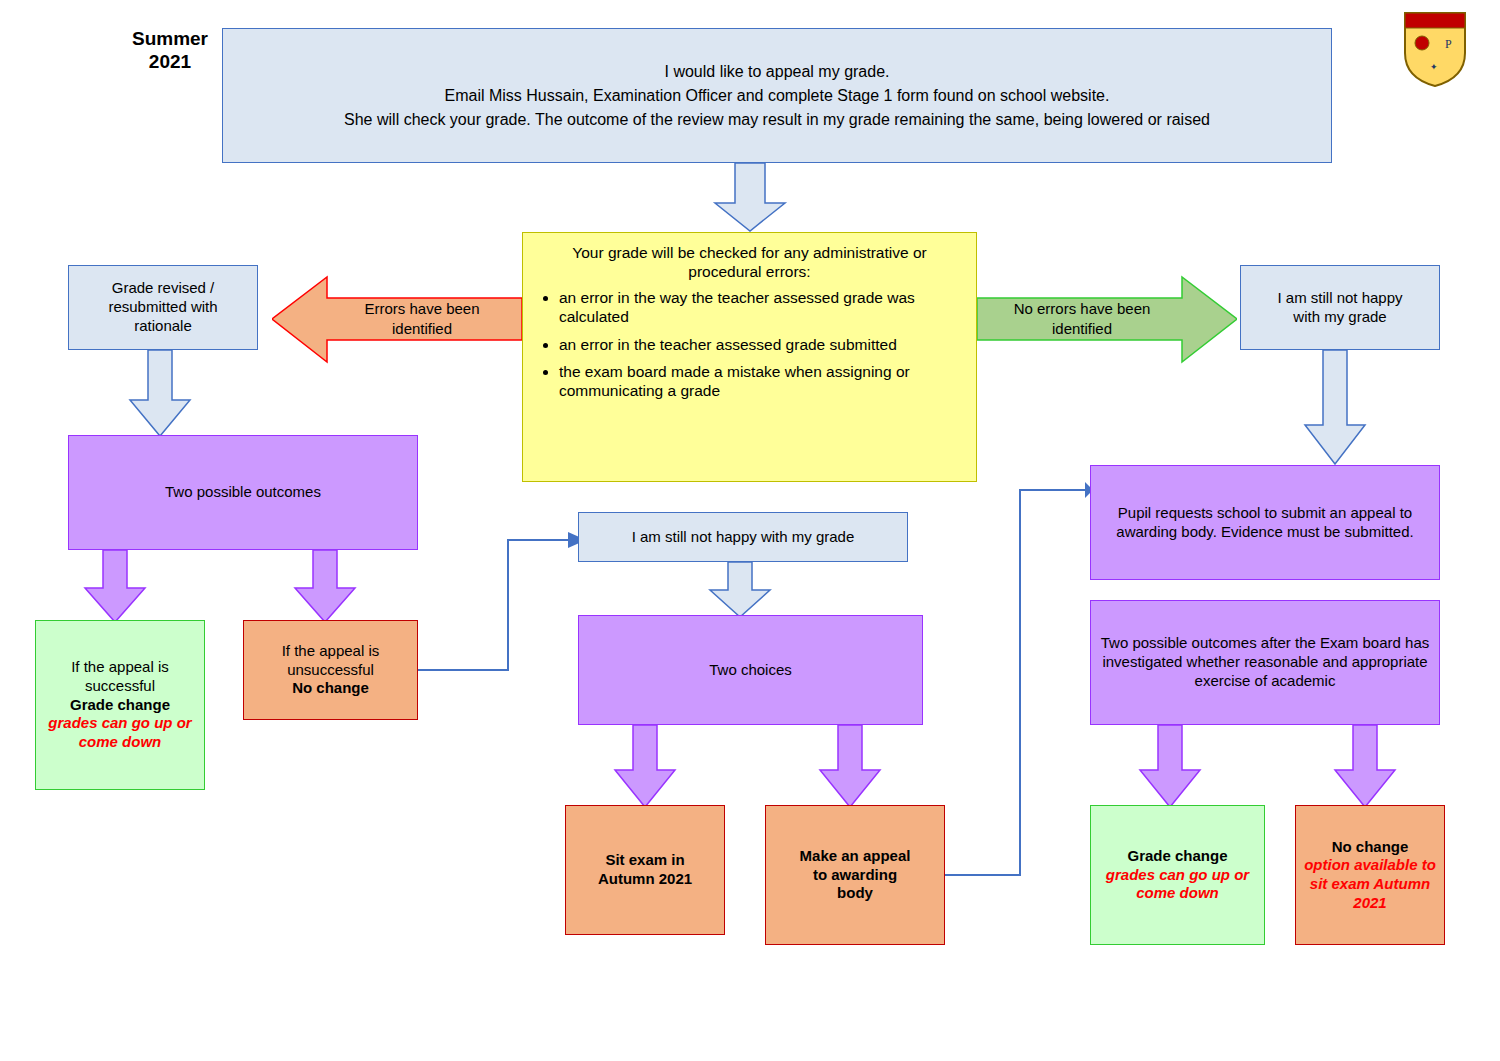P ✦
Summer
2021
I would like to appeal my grade.
Email Miss Hussain, Examination Officer and complete Stage 1 form found on school website.
She will check your grade. The outcome of the review may result in my grade remaining the same, being lowered or raised
Your grade will be checked for any administrative or procedural errors:
an error in the way the teacher assessed grade was calculated
an error in the teacher assessed grade submitted
the exam board made a mistake when assigning or communicating a grade
Errors have been identified No errors have been identified
Grade revised /
resubmitted with
rationale
I am still not happy
with my grade
Two possible outcomes
If the appeal is
successful
Grade change
grades can go up or come down
If the appeal is
unsuccessful
No change
I am still not happy with my grade
Two choices
Sit exam in
Autumn 2021
Make an appeal
to awarding
body
Pupil requests school to submit an appeal to awarding body. Evidence must be submitted.
Two possible outcomes after the Exam board has investigated whether reasonable and appropriate exercise of academic
Grade change
grades can go up or come down
No change
option available to sit exam Autumn 2021